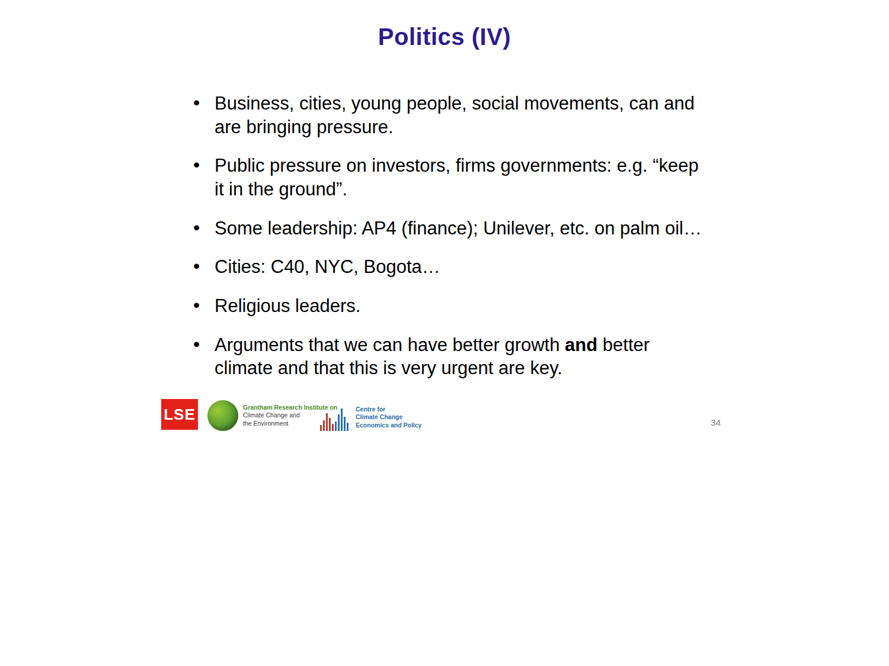Politics (IV)
Business, cities, young people, social movements, can and are bringing pressure.
Public pressure on investors, firms governments: e.g. “keep it in the ground”.
Some leadership: AP4 (finance); Unilever, etc. on palm oil…
Cities: C40, NYC, Bogota…
Religious leaders.
Arguments that we can have better growth and better climate and that this is very urgent are key.
LSE
Grantham Research Institute on
Climate Change and
the Environment
Centre for
Climate Change
Economics and Policy
34